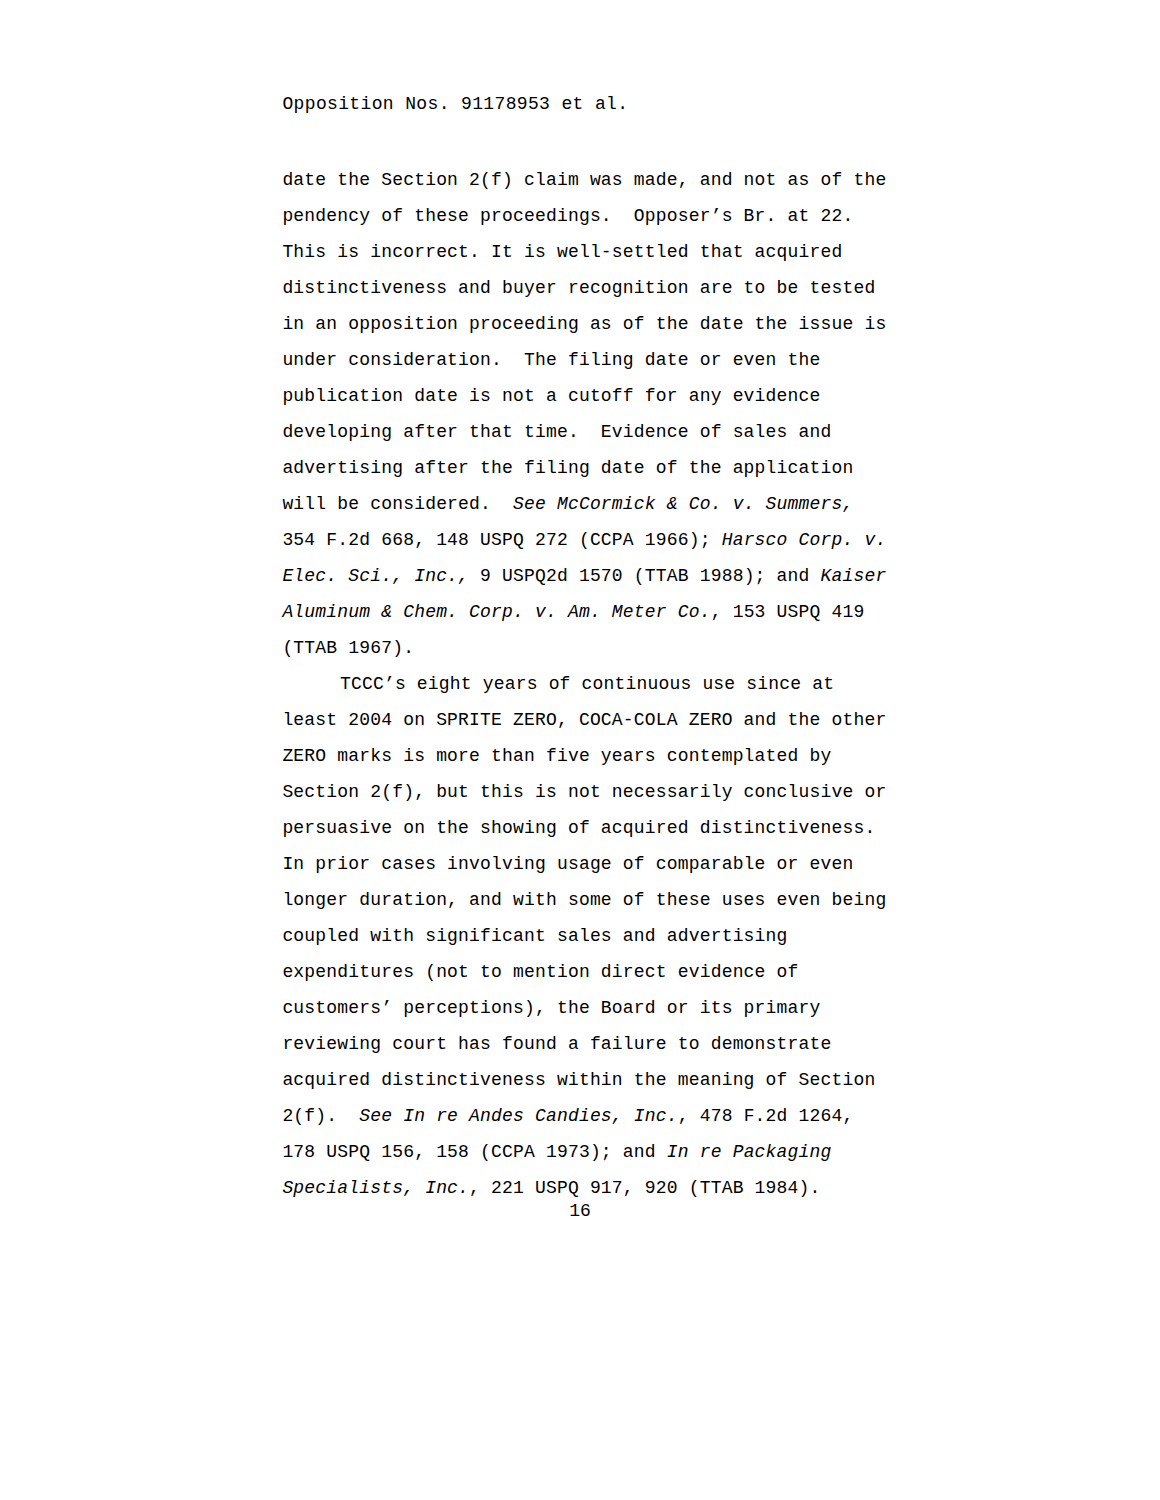Opposition Nos. 91178953 et al.
date the Section 2(f) claim was made, and not as of the pendency of these proceedings. Opposer’s Br. at 22. This is incorrect. It is well-settled that acquired distinctiveness and buyer recognition are to be tested in an opposition proceeding as of the date the issue is under consideration. The filing date or even the publication date is not a cutoff for any evidence developing after that time. Evidence of sales and advertising after the filing date of the application will be considered. See McCormick & Co. v. Summers, 354 F.2d 668, 148 USPQ 272 (CCPA 1966); Harsco Corp. v. Elec. Sci., Inc., 9 USPQ2d 1570 (TTAB 1988); and Kaiser Aluminum & Chem. Corp. v. Am. Meter Co., 153 USPQ 419 (TTAB 1967).
TCCC’s eight years of continuous use since at least 2004 on SPRITE ZERO, COCA-COLA ZERO and the other ZERO marks is more than five years contemplated by Section 2(f), but this is not necessarily conclusive or persuasive on the showing of acquired distinctiveness. In prior cases involving usage of comparable or even longer duration, and with some of these uses even being coupled with significant sales and advertising expenditures (not to mention direct evidence of customers’ perceptions), the Board or its primary reviewing court has found a failure to demonstrate acquired distinctiveness within the meaning of Section 2(f). See In re Andes Candies, Inc., 478 F.2d 1264, 178 USPQ 156, 158 (CCPA 1973); and In re Packaging Specialists, Inc., 221 USPQ 917, 920 (TTAB 1984).
16